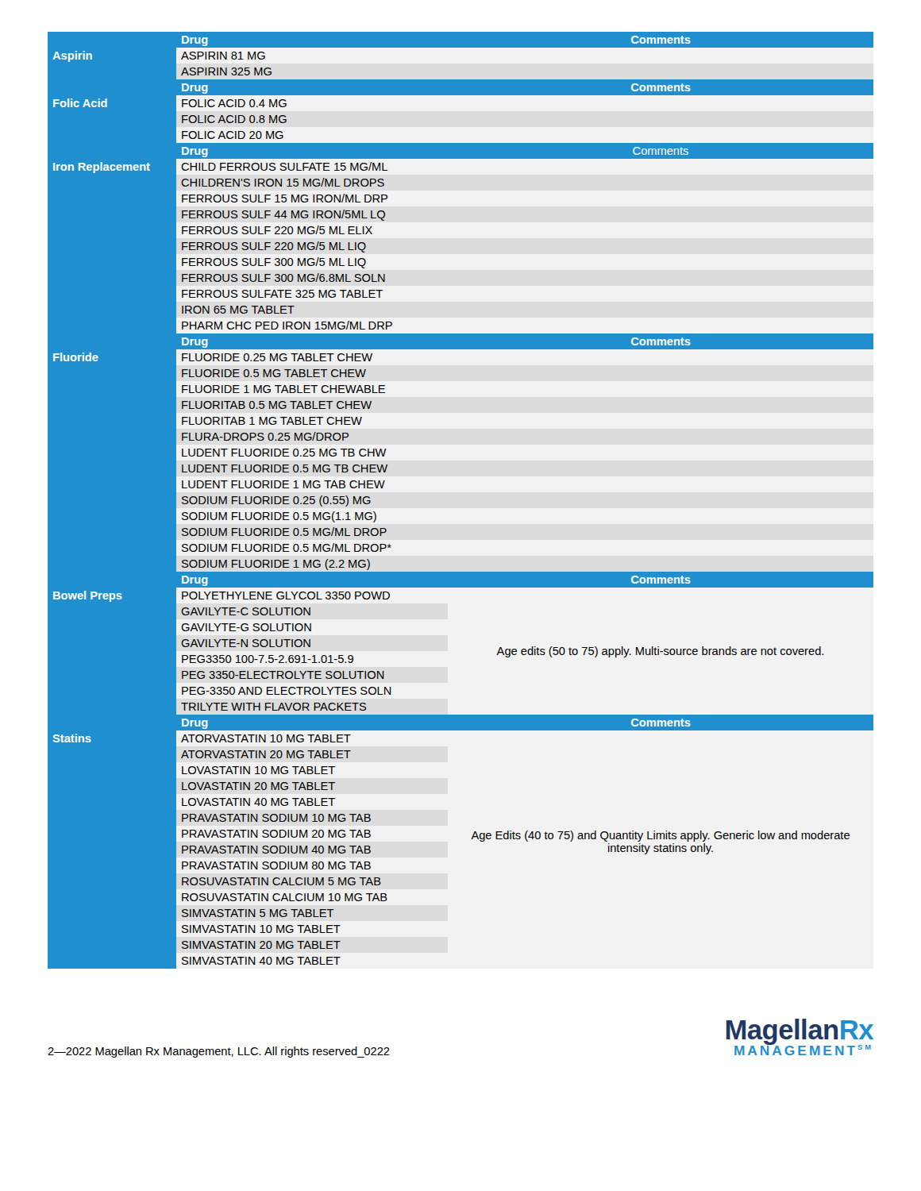| | Drug | Comments |
| Aspirin | ASPIRIN 81 MG | |
| ASPIRIN 325 MG | |
| | Drug | Comments |
| Folic Acid | FOLIC ACID 0.4 MG | |
| FOLIC ACID 0.8 MG | |
| FOLIC ACID 20 MG | |
| | Drug | Comments |
| Iron Replacement | CHILD FERROUS SULFATE 15 MG/ML | |
| CHILDREN'S IRON 15 MG/ML DROPS | |
| FERROUS SULF 15 MG IRON/ML DRP | |
| FERROUS SULF 44 MG IRON/5ML LQ | |
| FERROUS SULF 220 MG/5 ML ELIX | |
| FERROUS SULF 220 MG/5 ML LIQ | |
| FERROUS SULF 300 MG/5 ML LIQ | |
| FERROUS SULF 300 MG/6.8ML SOLN | |
| FERROUS SULFATE 325 MG TABLET | |
| IRON 65 MG TABLET | |
| | PHARM CHC PED IRON 15MG/ML DRP | |
| | Drug | Comments |
| Fluoride | FLUORIDE 0.25 MG TABLET CHEW | |
| FLUORIDE 0.5 MG TABLET CHEW | |
| FLUORIDE 1 MG TABLET CHEWABLE | |
| FLUORITAB 0.5 MG TABLET CHEW | |
| FLUORITAB 1 MG TABLET CHEW | |
| FLURA-DROPS 0.25 MG/DROP | |
| LUDENT FLUORIDE 0.25 MG TB CHW | |
| LUDENT FLUORIDE 0.5 MG TB CHEW | |
| LUDENT FLUORIDE 1 MG TAB CHEW | |
| SODIUM FLUORIDE 0.25 (0.55) MG | |
| SODIUM FLUORIDE 0.5 MG(1.1 MG) | |
| SODIUM FLUORIDE 0.5 MG/ML DROP | |
| SODIUM FLUORIDE 0.5 MG/ML DROP* | |
| | SODIUM FLUORIDE 1 MG (2.2 MG) | |
| | Drug | Comments |
| Bowel Preps | POLYETHYLENE GLYCOL 3350 POWD | Age edits (50 to 75) apply. Multi-source brands are not covered. |
| GAVILYTE-C SOLUTION |
| GAVILYTE-G SOLUTION |
| GAVILYTE-N SOLUTION |
| PEG3350 100-7.5-2.691-1.01-5.9 |
| PEG 3350-ELECTROLYTE SOLUTION |
| PEG-3350 AND ELECTROLYTES SOLN |
| TRILYTE WITH FLAVOR PACKETS |
| | Drug | Comments |
| Statins | ATORVASTATIN 10 MG TABLET | Age Edits (40 to 75) and Quantity Limits apply. Generic low and moderate intensity statins only. |
| ATORVASTATIN 20 MG TABLET |
| LOVASTATIN 10 MG TABLET |
| LOVASTATIN 20 MG TABLET |
| LOVASTATIN 40 MG TABLET |
| PRAVASTATIN SODIUM 10 MG TAB |
| PRAVASTATIN SODIUM 20 MG TAB |
| PRAVASTATIN SODIUM 40 MG TAB |
| PRAVASTATIN SODIUM 80 MG TAB |
| ROSUVASTATIN CALCIUM 5 MG TAB |
| ROSUVASTATIN CALCIUM 10 MG TAB |
| SIMVASTATIN 5 MG TABLET |
| SIMVASTATIN 10 MG TABLET |
| SIMVASTATIN 20 MG TABLET |
| | SIMVASTATIN 40 MG TABLET | |
2—2022 Magellan Rx Management, LLC. All rights reserved_0222
MagellanRx
MANAGEMENTSM